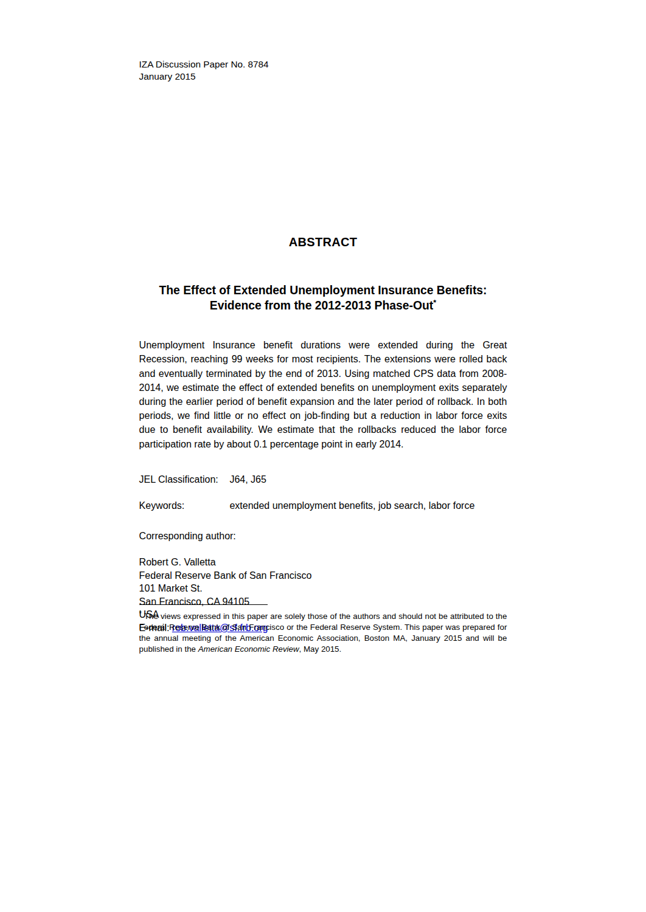IZA Discussion Paper No. 8784
January 2015
ABSTRACT
The Effect of Extended Unemployment Insurance Benefits:
Evidence from the 2012-2013 Phase-Out*
Unemployment Insurance benefit durations were extended during the Great Recession, reaching 99 weeks for most recipients. The extensions were rolled back and eventually terminated by the end of 2013. Using matched CPS data from 2008-2014, we estimate the effect of extended benefits on unemployment exits separately during the earlier period of benefit expansion and the later period of rollback. In both periods, we find little or no effect on job-finding but a reduction in labor force exits due to benefit availability. We estimate that the rollbacks reduced the labor force participation rate by about 0.1 percentage point in early 2014.
JEL Classification:
J64, J65
Keywords:
extended unemployment benefits, job search, labor force
Corresponding author:
Robert G. Valletta
Federal Reserve Bank of San Francisco
101 Market St.
San Francisco, CA 94105
USA
E-mail: rob.valletta@sf.frb.org
* The views expressed in this paper are solely those of the authors and should not be attributed to the Federal Reserve Bank of San Francisco or the Federal Reserve System. This paper was prepared for the annual meeting of the American Economic Association, Boston MA, January 2015 and will be published in the American Economic Review, May 2015.